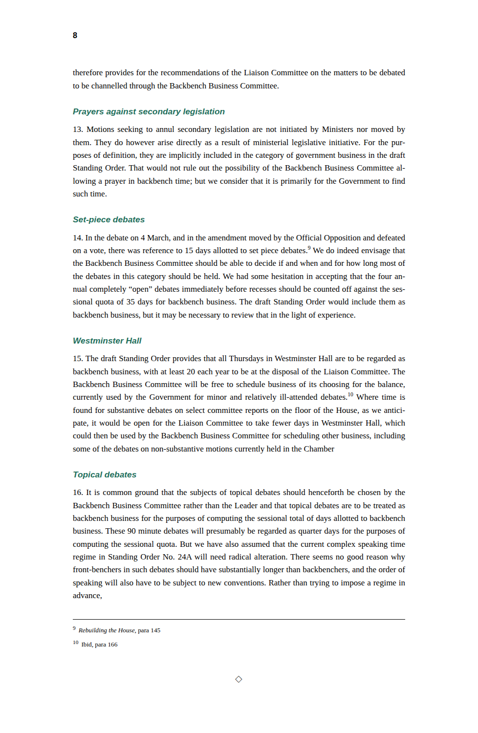8
therefore provides for the recommendations of the Liaison Committee on the matters to be debated to be channelled through the Backbench Business Committee.
Prayers against secondary legislation
13. Motions seeking to annul secondary legislation are not initiated by Ministers nor moved by them. They do however arise directly as a result of ministerial legislative initiative. For the purposes of definition, they are implicitly included in the category of government business in the draft Standing Order. That would not rule out the possibility of the Backbench Business Committee allowing a prayer in backbench time; but we consider that it is primarily for the Government to find such time.
Set-piece debates
14. In the debate on 4 March, and in the amendment moved by the Official Opposition and defeated on a vote, there was reference to 15 days allotted to set piece debates.9 We do indeed envisage that the Backbench Business Committee should be able to decide if and when and for how long most of the debates in this category should be held. We had some hesitation in accepting that the four annual completely “open” debates immediately before recesses should be counted off against the sessional quota of 35 days for backbench business. The draft Standing Order would include them as backbench business, but it may be necessary to review that in the light of experience.
Westminster Hall
15. The draft Standing Order provides that all Thursdays in Westminster Hall are to be regarded as backbench business, with at least 20 each year to be at the disposal of the Liaison Committee. The Backbench Business Committee will be free to schedule business of its choosing for the balance, currently used by the Government for minor and relatively ill-attended debates.10 Where time is found for substantive debates on select committee reports on the floor of the House, as we anticipate, it would be open for the Liaison Committee to take fewer days in Westminster Hall, which could then be used by the Backbench Business Committee for scheduling other business, including some of the debates on non-substantive motions currently held in the Chamber
Topical debates
16. It is common ground that the subjects of topical debates should henceforth be chosen by the Backbench Business Committee rather than the Leader and that topical debates are to be treated as backbench business for the purposes of computing the sessional total of days allotted to backbench business. These 90 minute debates will presumably be regarded as quarter days for the purposes of computing the sessional quota. But we have also assumed that the current complex speaking time regime in Standing Order No. 24A will need radical alteration. There seems no good reason why front-benchers in such debates should have substantially longer than backbenchers, and the order of speaking will also have to be subject to new conventions. Rather than trying to impose a regime in advance,
9 Rebuilding the House, para 145
10 Ibid, para 166
◇